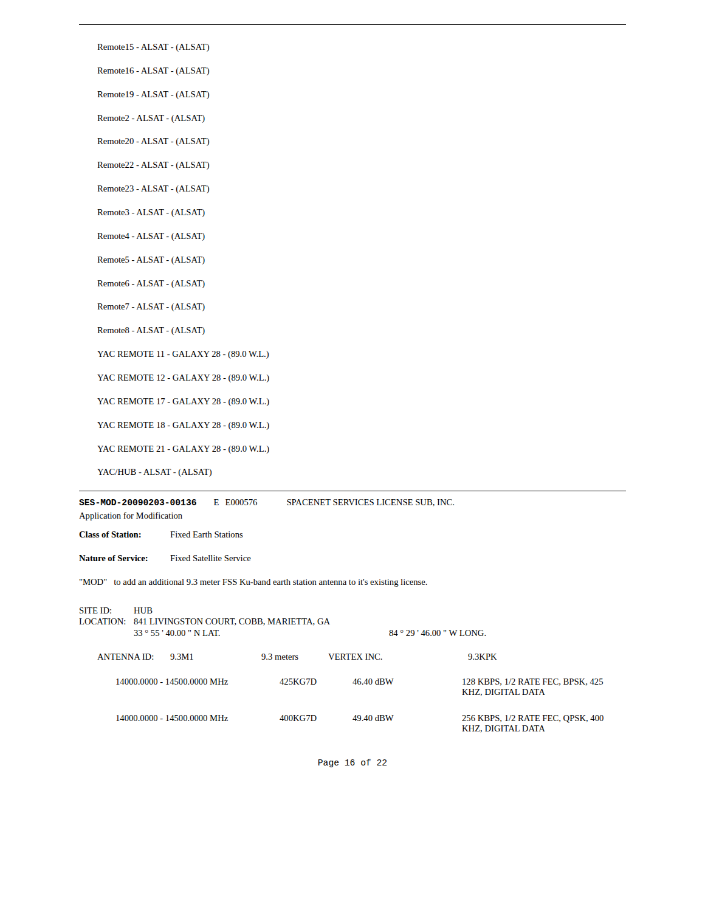Remote15 - ALSAT - (ALSAT)
Remote16 - ALSAT - (ALSAT)
Remote19 - ALSAT - (ALSAT)
Remote2 - ALSAT - (ALSAT)
Remote20 - ALSAT - (ALSAT)
Remote22 - ALSAT - (ALSAT)
Remote23 - ALSAT - (ALSAT)
Remote3 - ALSAT - (ALSAT)
Remote4 - ALSAT - (ALSAT)
Remote5 - ALSAT - (ALSAT)
Remote6 - ALSAT - (ALSAT)
Remote7 - ALSAT - (ALSAT)
Remote8 - ALSAT - (ALSAT)
YAC REMOTE 11 - GALAXY 28 - (89.0 W.L.)
YAC REMOTE 12 - GALAXY 28 - (89.0 W.L.)
YAC REMOTE 17 - GALAXY 28 - (89.0 W.L.)
YAC REMOTE 18 - GALAXY 28 - (89.0 W.L.)
YAC REMOTE 21 - GALAXY 28 - (89.0 W.L.)
YAC/HUB - ALSAT - (ALSAT)
SES-MOD-20090203-00136 E E000576 SPACENET SERVICES LICENSE SUB, INC.
Application for Modification
Class of Station: Fixed Earth Stations
Nature of Service: Fixed Satellite Service
"MOD" to add an additional 9.3 meter FSS Ku-band earth station antenna to it's existing license.
SITE ID: HUB
LOCATION: 841 LIVINGSTON COURT, COBB, MARIETTA, GA
33 ° 55 ' 40.00 " N LAT. 84 ° 29 ' 46.00 " W LONG.
ANTENNA ID: 9.3M19.3 meters VERTEX INC. 9.3KPK
14000.0000 - 14500.0000 MHz 425KG7D 46.40 dBW 128 KBPS, 1/2 RATE FEC, BPSK, 425 KHZ, DIGITAL DATA
14000.0000 - 14500.0000 MHz 400KG7D 49.40 dBW 256 KBPS, 1/2 RATE FEC, QPSK, 400 KHZ, DIGITAL DATA
Page 16 of 22